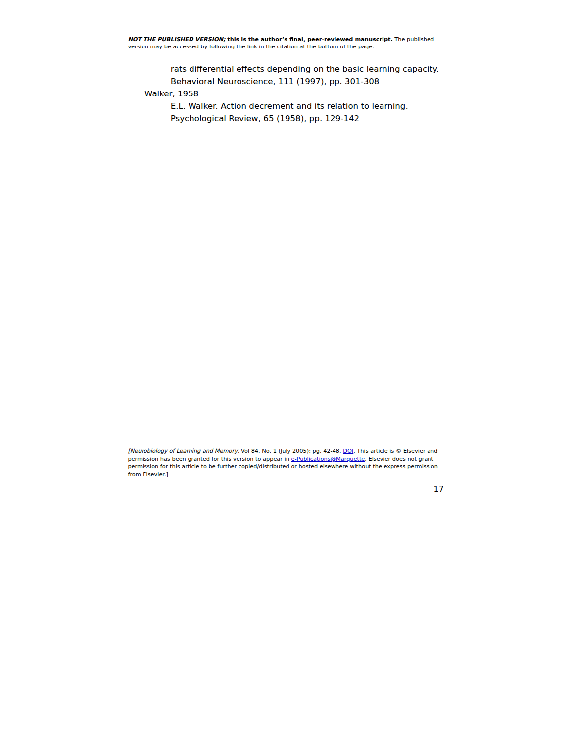NOT THE PUBLISHED VERSION; this is the author’s final, peer-reviewed manuscript. The published version may be accessed by following the link in the citation at the bottom of the page.
rats differential effects depending on the basic learning capacity.
Behavioral Neuroscience, 111 (1997), pp. 301-308
Walker, 1958
E.L. Walker. Action decrement and its relation to learning.
Psychological Review, 65 (1958), pp. 129-142
[Neurobiology of Learning and Memory, Vol 84, No. 1 (July 2005): pg. 42-48. DOI. This article is © Elsevier and permission has been granted for this version to appear in e-Publications@Marquette. Elsevier does not grant permission for this article to be further copied/distributed or hosted elsewhere without the express permission from Elsevier.]
17